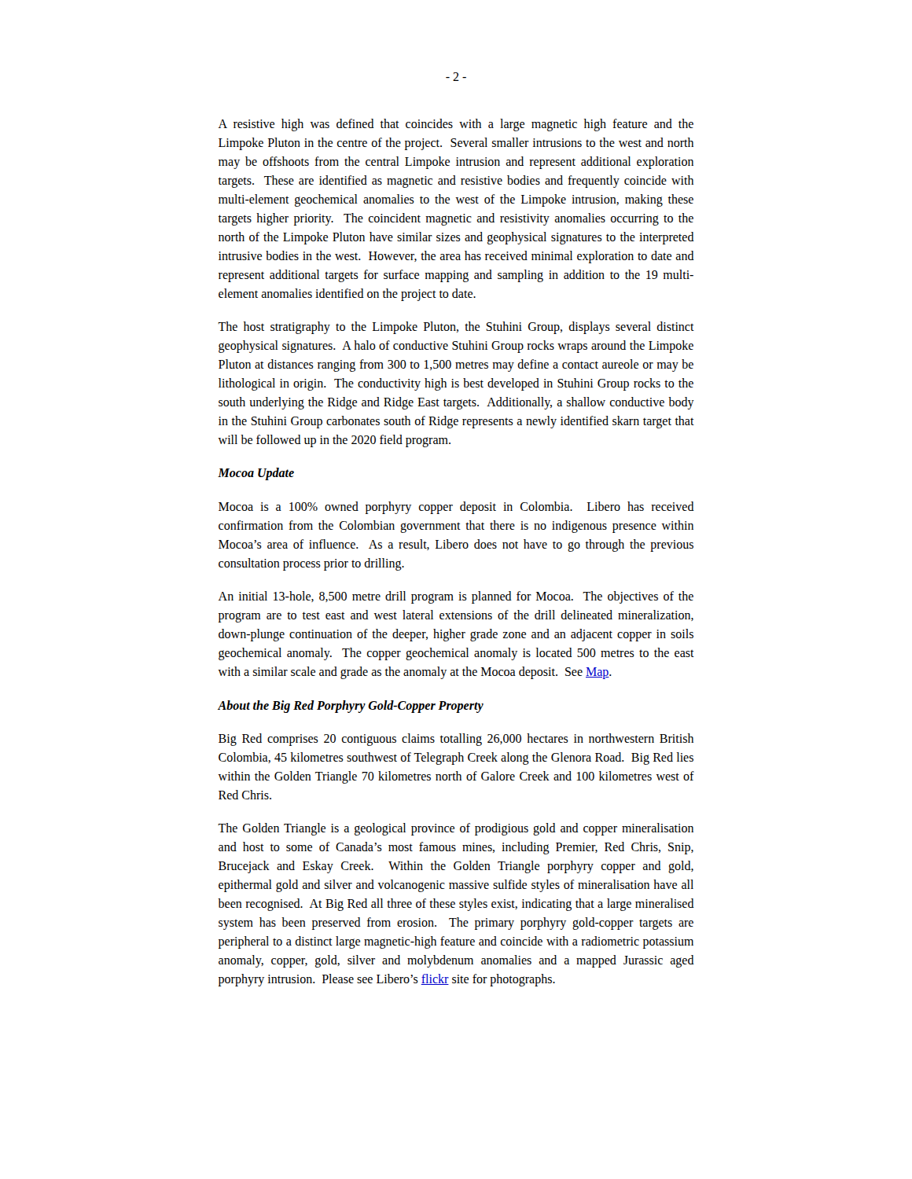- 2 -
A resistive high was defined that coincides with a large magnetic high feature and the Limpoke Pluton in the centre of the project. Several smaller intrusions to the west and north may be offshoots from the central Limpoke intrusion and represent additional exploration targets. These are identified as magnetic and resistive bodies and frequently coincide with multi-element geochemical anomalies to the west of the Limpoke intrusion, making these targets higher priority. The coincident magnetic and resistivity anomalies occurring to the north of the Limpoke Pluton have similar sizes and geophysical signatures to the interpreted intrusive bodies in the west. However, the area has received minimal exploration to date and represent additional targets for surface mapping and sampling in addition to the 19 multi-element anomalies identified on the project to date.
The host stratigraphy to the Limpoke Pluton, the Stuhini Group, displays several distinct geophysical signatures. A halo of conductive Stuhini Group rocks wraps around the Limpoke Pluton at distances ranging from 300 to 1,500 metres may define a contact aureole or may be lithological in origin. The conductivity high is best developed in Stuhini Group rocks to the south underlying the Ridge and Ridge East targets. Additionally, a shallow conductive body in the Stuhini Group carbonates south of Ridge represents a newly identified skarn target that will be followed up in the 2020 field program.
Mocoa Update
Mocoa is a 100% owned porphyry copper deposit in Colombia. Libero has received confirmation from the Colombian government that there is no indigenous presence within Mocoa’s area of influence. As a result, Libero does not have to go through the previous consultation process prior to drilling.
An initial 13-hole, 8,500 metre drill program is planned for Mocoa. The objectives of the program are to test east and west lateral extensions of the drill delineated mineralization, down-plunge continuation of the deeper, higher grade zone and an adjacent copper in soils geochemical anomaly. The copper geochemical anomaly is located 500 metres to the east with a similar scale and grade as the anomaly at the Mocoa deposit. See Map.
About the Big Red Porphyry Gold-Copper Property
Big Red comprises 20 contiguous claims totalling 26,000 hectares in northwestern British Colombia, 45 kilometres southwest of Telegraph Creek along the Glenora Road. Big Red lies within the Golden Triangle 70 kilometres north of Galore Creek and 100 kilometres west of Red Chris.
The Golden Triangle is a geological province of prodigious gold and copper mineralisation and host to some of Canada’s most famous mines, including Premier, Red Chris, Snip, Brucejack and Eskay Creek. Within the Golden Triangle porphyry copper and gold, epithermal gold and silver and volcanogenic massive sulfide styles of mineralisation have all been recognised. At Big Red all three of these styles exist, indicating that a large mineralised system has been preserved from erosion. The primary porphyry gold-copper targets are peripheral to a distinct large magnetic-high feature and coincide with a radiometric potassium anomaly, copper, gold, silver and molybdenum anomalies and a mapped Jurassic aged porphyry intrusion. Please see Libero’s flickr site for photographs.